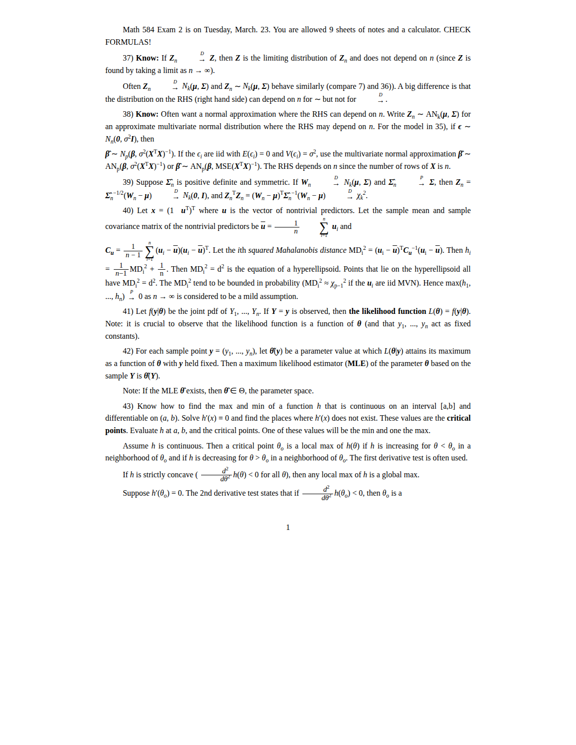Math 584 Exam 2 is on Tuesday, March. 23. You are allowed 9 sheets of notes and a calculator. CHECK FORMULAS!
37) Know: If Zn D→ Z, then Z is the limiting distribution of Zn and does not depend on n (since Z is found by taking a limit as n → ∞).
Often Zn D→ Nk(μ, Σ) and Zn ∼ Nk(μ, Σ) behave similarly (compare 7) and 36)). A big difference is that the distribution on the RHS (right hand side) can depend on n for ∼ but not for D→.
38) Know: Often want a normal approximation where the RHS can depend on n. Write Zn ∼ ANk(μ, Σ) for an approximate multivariate normal distribution where the RHS may depend on n. For the model in 35), if ϵ ∼ Nn(0, σ2I), then
β̂ ∼ Np(β, σ2(XTX)−1). If the ϵi are iid with E(ϵi) = 0 and V(ϵi) = σ2, use the multivariate normal approximation β̂ ∼ ANp(β, σ2(XTX)−1) or β̂ ∼ ANp(β, MSE(XTX)−1). The RHS depends on n since the number of rows of X is n.
39) Suppose Σ̂n is positive definite and symmetric. If Wn D→ Nk(μ, Σ) and Σ̂n P→ Σ, then Zn = Σ̂n−1/2(Wn − μ) D→ Nk(0, I), and ZnTZn = (Wn − μ)TΣ̂n−1(Wn − μ) D→ χk2.
40) Let x = (1 uT)T where u is the vector of nontrivial predictors. Let the sample mean and sample covariance matrix of the nontrivial predictors be u = 1 n n∑i=1 ui and
Cu = 1 n − 1 n∑i=1(ui − u)(ui − u)T. Let the ith squared Mahalanobis distance MDi2 = (ui − u)TCu−1(ui − u). Then hi = 1 n−1 MDi2 + 1 n. Then MDi2 = d2 is the equation of a hyperellipsoid. Points that lie on the hyperellipsoid all have MDi2 = d2. The MDi2 tend to be bounded in probability (MDi2 ≈ χp−12 if the ui are iid MVN). Hence max(h1, ..., hn) P→ 0 as n → ∞ is considered to be a mild assumption.
41) Let f(y|θ) be the joint pdf of Y1, ..., Yn. If Y = y is observed, then the likelihood function L(θ) = f(y|θ). Note: it is crucial to observe that the likelihood function is a function of θ (and that y1, ..., yn act as fixed constants).
42) For each sample point y = (y1, ..., yn), let θ̂(y) be a parameter value at which L(θ|y) attains its maximum as a function of θ with y held fixed. Then a maximum likelihood estimator (MLE) of the parameter θ based on the sample Y is θ̂(Y).
Note: If the MLE θ̂ exists, then θ̂ ∈ Θ, the parameter space.
43) Know how to find the max and min of a function h that is continuous on an interval [a,b] and differentiable on (a, b). Solve h′(x) ≡ 0 and find the places where h′(x) does not exist. These values are the critical points. Evaluate h at a, b, and the critical points. One of these values will be the min and one the max.
Assume h is continuous. Then a critical point θo is a local max of h(θ) if h is increasing for θ < θo in a neighborhood of θo and if h is decreasing for θ > θo in a neighborhood of θo. The first derivative test is often used.
If h is strictly concave ( d2 dθ2 h(θ) < 0 for all θ), then any local max of h is a global max.
Suppose h′(θo) = 0. The 2nd derivative test states that if d2 dθ2 h(θo) < 0, then θo is a
1